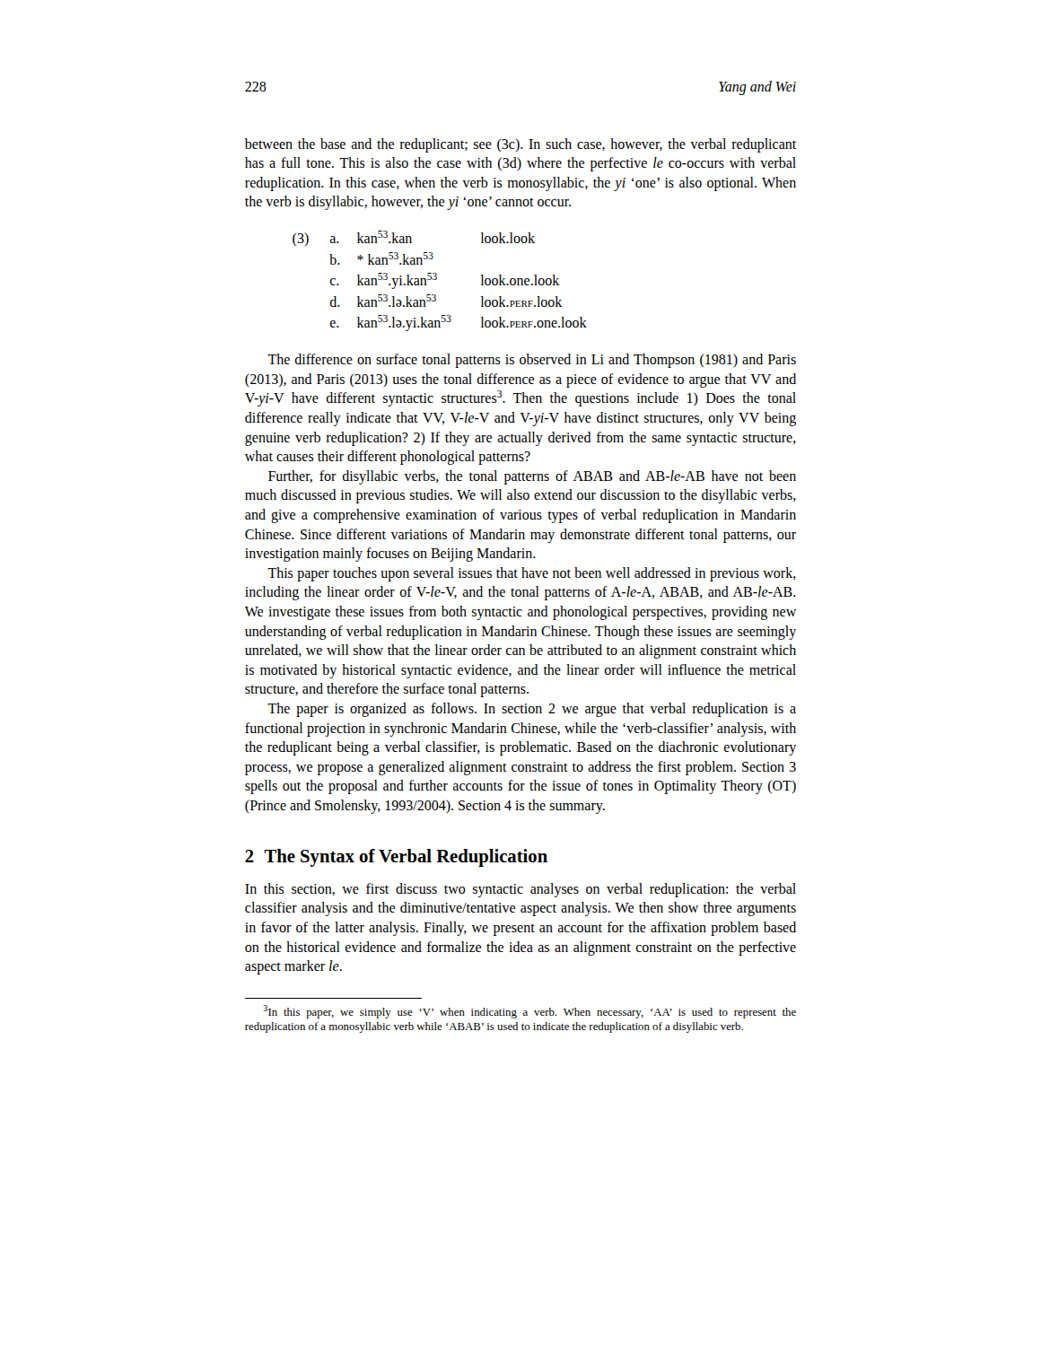228 Yang and Wei
between the base and the reduplicant; see (3c). In such case, however, the verbal reduplicant has a full tone. This is also the case with (3d) where the perfective le co-occurs with verbal reduplication. In this case, when the verb is monosyllabic, the yi ‘one’ is also optional. When the verb is disyllabic, however, the yi ‘one’ cannot occur.
| (3) | a. | kan 53 .kan | look.look |
| | b. | * kan 53 .kan 53 | |
| | c. | kan 53 .yi.kan 53 | look.one.look |
| | d. | kan 53 .lə.kan 53 | look. perf .look |
| | e. | kan 53 .lə.yi.kan 53 | look. perf .one.look |
The difference on surface tonal patterns is observed in Li and Thompson (1981) and Paris (2013), and Paris (2013) uses the tonal difference as a piece of evidence to argue that VV and V-yi-V have different syntactic structures3. Then the questions include 1) Does the tonal difference really indicate that VV, V-le-V and V-yi-V have distinct structures, only VV being genuine verb reduplication? 2) If they are actually derived from the same syntactic structure, what causes their different phonological patterns?
Further, for disyllabic verbs, the tonal patterns of ABAB and AB-le-AB have not been much discussed in previous studies. We will also extend our discussion to the disyllabic verbs, and give a comprehensive examination of various types of verbal reduplication in Mandarin Chinese. Since different variations of Mandarin may demonstrate different tonal patterns, our investigation mainly focuses on Beijing Mandarin.
This paper touches upon several issues that have not been well addressed in previous work, including the linear order of V-le-V, and the tonal patterns of A-le-A, ABAB, and AB-le-AB. We investigate these issues from both syntactic and phonological perspectives, providing new understanding of verbal reduplication in Mandarin Chinese. Though these issues are seemingly unrelated, we will show that the linear order can be attributed to an alignment constraint which is motivated by historical syntactic evidence, and the linear order will influence the metrical structure, and therefore the surface tonal patterns.
The paper is organized as follows. In section 2 we argue that verbal reduplication is a functional projection in synchronic Mandarin Chinese, while the ‘verb-classifier’ analysis, with the reduplicant being a verbal classifier, is problematic. Based on the diachronic evolutionary process, we propose a generalized alignment constraint to address the first problem. Section 3 spells out the proposal and further accounts for the issue of tones in Optimality Theory (OT) (Prince and Smolensky, 1993/2004). Section 4 is the summary.
2 The Syntax of Verbal Reduplication
In this section, we first discuss two syntactic analyses on verbal reduplication: the verbal classifier analysis and the diminutive/tentative aspect analysis. We then show three arguments in favor of the latter analysis. Finally, we present an account for the affixation problem based on the historical evidence and formalize the idea as an alignment constraint on the perfective aspect marker le.
3In this paper, we simply use ‘V’ when indicating a verb. When necessary, ‘AA’ is used to represent the reduplication of a monosyllabic verb while ‘ABAB’ is used to indicate the reduplication of a disyllabic verb.